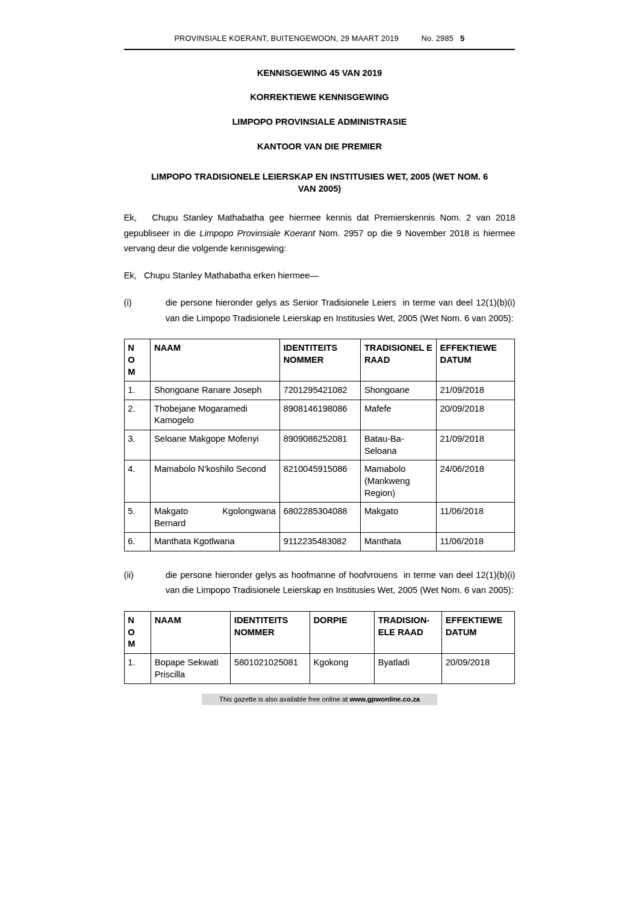PROVINSIALE KOERANT, BUITENGEWOON, 29 MAART 2019 No. 2985 5
KENNISGEWING 45 VAN 2019
KORREKTIEWE KENNISGEWING
LIMPOPO PROVINSIALE ADMINISTRASIE
KANTOOR VAN DIE PREMIER
LIMPOPO TRADISIONELE LEIERSKAP EN INSTITUSIES WET, 2005 (WET NOM. 6 VAN 2005)
Ek, Chupu Stanley Mathabatha gee hiermee kennis dat Premierskennis Nom. 2 van 2018 gepubliseer in die Limpopo Provinsiale Koerant Nom. 2957 op die 9 November 2018 is hiermee vervang deur die volgende kennisgewing:
Ek, Chupu Stanley Mathabatha erken hiermee—
(i)
die persone hieronder gelys as Senior Tradisionele Leiers in terme van deel 12(1)(b)(i) van die Limpopo Tradisionele Leierskap en Institusies Wet, 2005 (Wet Nom. 6 van 2005):
| N O M | NAAM | IDENTITEITS NOMMER | TRADISIONEL E RAAD | EFFEKTIEWE DATUM |
| --- | --- | --- | --- | --- |
| 1. | Shongoane Ranare Joseph | 7201295421082 | Shongoane | 21/09/2018 |
| 2. | Thobejane Mogaramedi Kamogelo | 8908146198086 | Mafefe | 20/09/2018 |
| 3. | Seloane Makgope Mofenyi | 8909086252081 | Batau-Ba-Seloana | 21/09/2018 |
| 4. | Mamabolo N’koshilo Second | 8210045915086 | Mamabolo (Mankweng Region) | 24/06/2018 |
| 5. | Makgato Kgolongwana Bernard | 6802285304088 | Makgato | 11/06/2018 |
| 6. | Manthata Kgotlwana | 9112235483082 | Manthata | 11/06/2018 |
(ii)
die persone hieronder gelys as hoofmanne of hoofvrouens in terme van deel 12(1)(b)(i) van die Limpopo Tradisionele Leierskap en Institusies Wet, 2005 (Wet Nom. 6 van 2005):
| N O M | NAAM | IDENTITEITS NOMMER | DORPIE | TRADISION-ELE RAAD | EFFEKTIEWE DATUM |
| --- | --- | --- | --- | --- | --- |
| 1. | Bopape Sekwati Priscilla | 5801021025081 | Kgokong | Byatladi | 20/09/2018 |
This gazette is also available free online at www.gpwonline.co.za